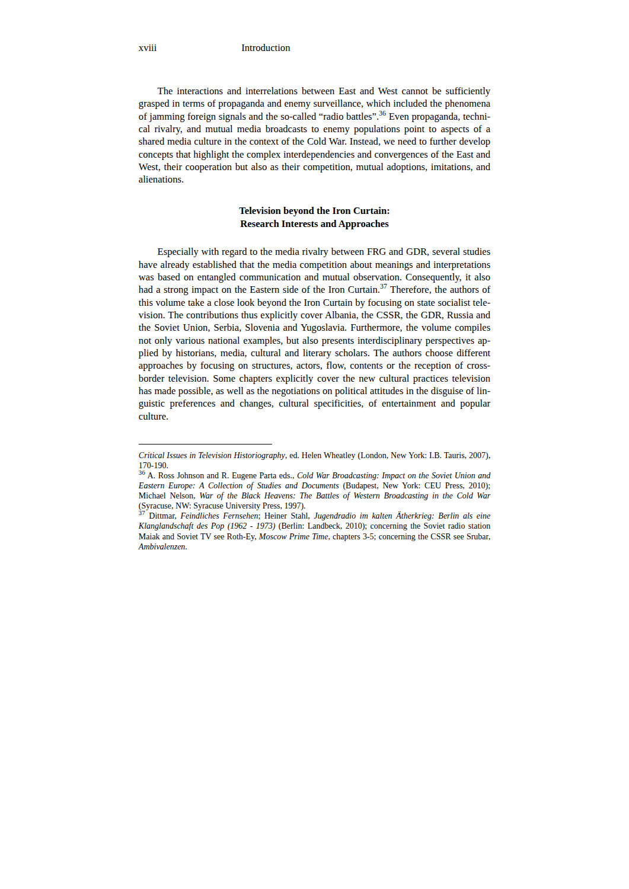xviii
Introduction
The interactions and interrelations between East and West cannot be sufficiently grasped in terms of propaganda and enemy surveillance, which included the phenomena of jamming foreign signals and the so-called “radio battles”.36 Even propaganda, technical rivalry, and mutual media broadcasts to enemy populations point to aspects of a shared media culture in the context of the Cold War. Instead, we need to further develop concepts that highlight the complex interdependencies and convergences of the East and West, their cooperation but also as their competition, mutual adoptions, imitations, and alienations.
Television beyond the Iron Curtain: Research Interests and Approaches
Especially with regard to the media rivalry between FRG and GDR, several studies have already established that the media competition about meanings and interpretations was based on entangled communication and mutual observation. Consequently, it also had a strong impact on the Eastern side of the Iron Curtain.37 Therefore, the authors of this volume take a close look beyond the Iron Curtain by focusing on state socialist television. The contributions thus explicitly cover Albania, the CSSR, the GDR, Russia and the Soviet Union, Serbia, Slovenia and Yugoslavia. Furthermore, the volume compiles not only various national examples, but also presents interdisciplinary perspectives applied by historians, media, cultural and literary scholars. The authors choose different approaches by focusing on structures, actors, flow, contents or the reception of cross-border television. Some chapters explicitly cover the new cultural practices television has made possible, as well as the negotiations on political attitudes in the disguise of linguistic preferences and changes, cultural specificities, of entertainment and popular culture.
Critical Issues in Television Historiography, ed. Helen Wheatley (London, New York: I.B. Tauris, 2007), 170-190.
36 A. Ross Johnson and R. Eugene Parta eds., Cold War Broadcasting: Impact on the Soviet Union and Eastern Europe: A Collection of Studies and Documents (Budapest, New York: CEU Press, 2010); Michael Nelson, War of the Black Heavens: The Battles of Western Broadcasting in the Cold War (Syracuse, NW: Syracuse University Press, 1997).
37 Dittmar, Feindliches Fernsehen; Heiner Stahl, Jugendradio im kalten Ätherkrieg: Berlin als eine Klanglandschaft des Pop (1962 - 1973) (Berlin: Landbeck, 2010); concerning the Soviet radio station Maiak and Soviet TV see Roth-Ey, Moscow Prime Time, chapters 3-5; concerning the CSSR see Srubar, Ambivalenzen.